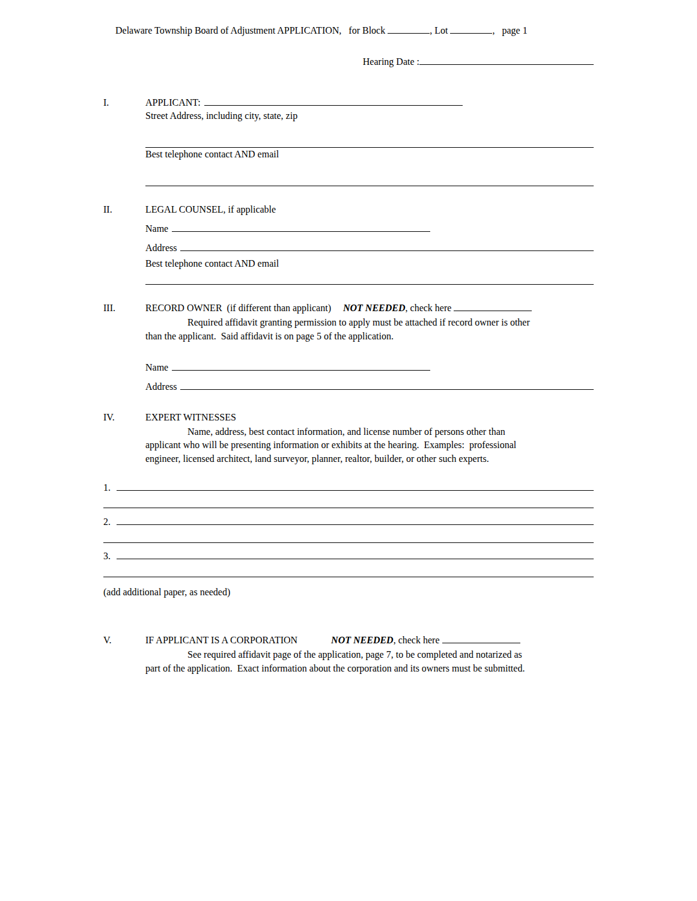Delaware Township Board of Adjustment APPLICATION, for Block , Lot , page 1
Hearing Date :
I.
APPLICANT:
Street Address, including city, state, zip
Best telephone contact AND email
II.
LEGAL COUNSEL, if applicable
Name
Address
Best telephone contact AND email
III.
RECORD OWNER (if different than applicant) NOT NEEDED, check here
Required affidavit granting permission to apply must be attached if record owner is other
than the applicant. Said affidavit is on page 5 of the application.
Name
Address
IV.
EXPERT WITNESSES
Name, address, best contact information, and license number of persons other than
applicant who will be presenting information or exhibits at the hearing. Examples: professional
engineer, licensed architect, land surveyor, planner, realtor, builder, or other such experts.
1.
2.
3.
(add additional paper, as needed)
V.
IF APPLICANT IS A CORPORATION NOT NEEDED, check here
See required affidavit page of the application, page 7, to be completed and notarized as
part of the application. Exact information about the corporation and its owners must be submitted.